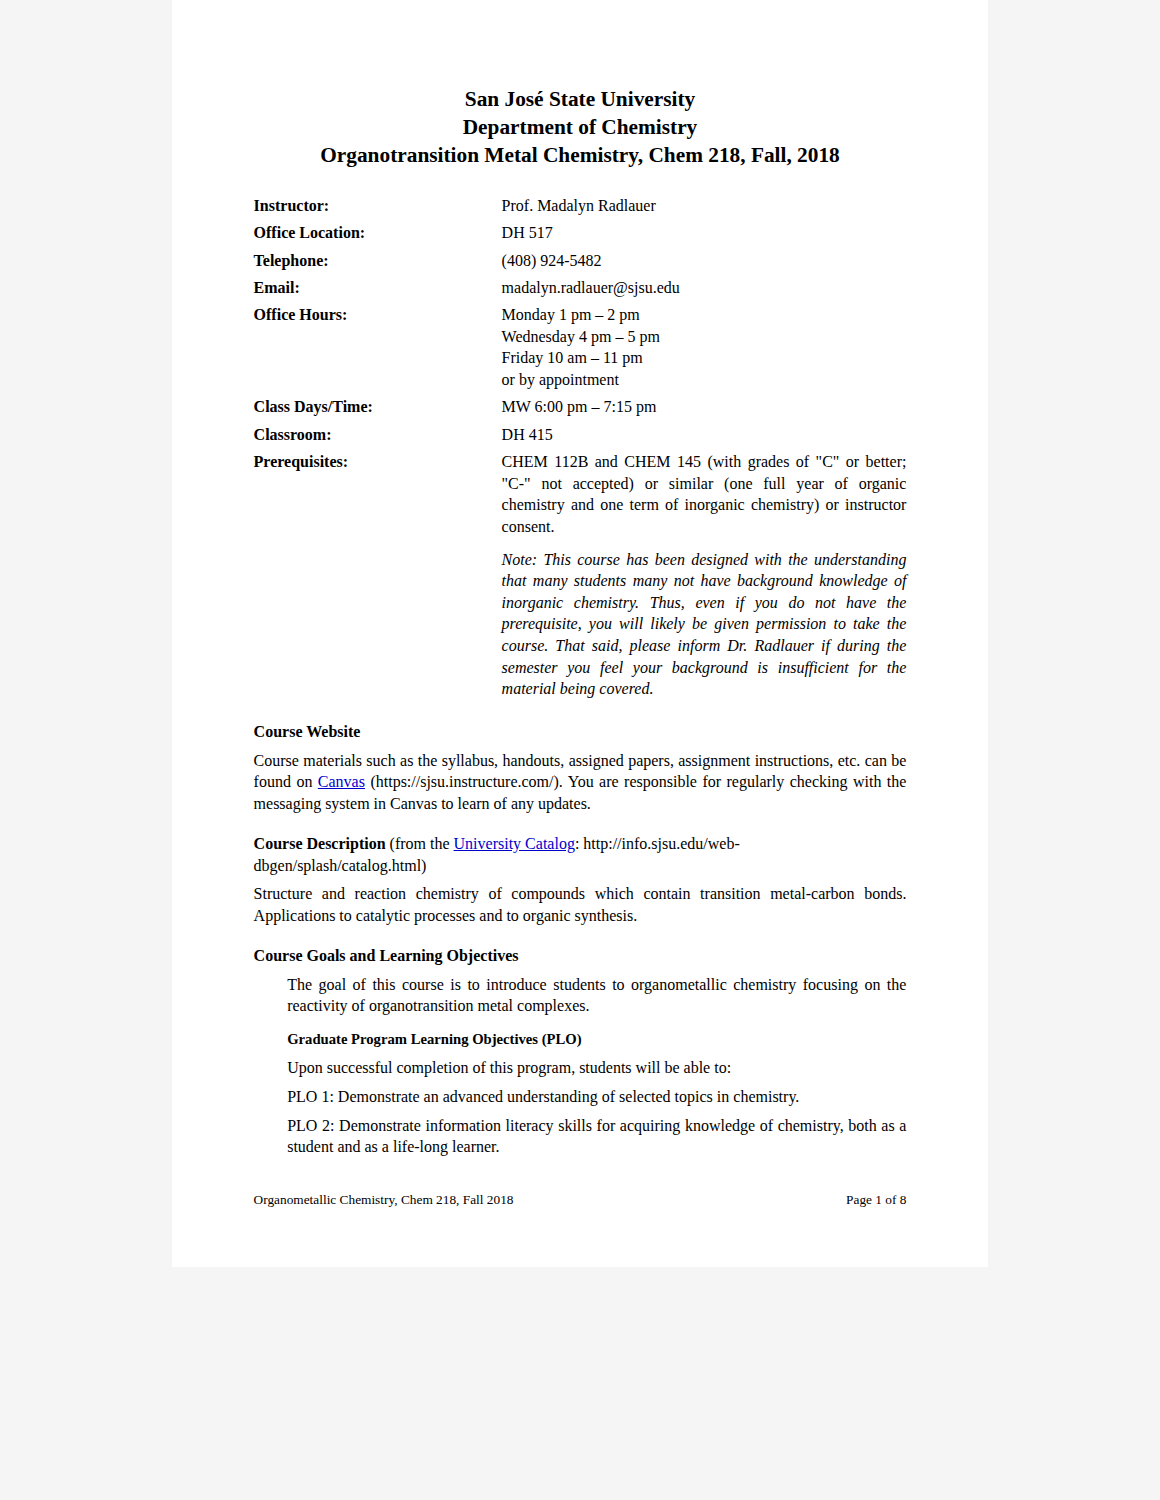San José State University Department of Chemistry Organotransition Metal Chemistry, Chem 218, Fall, 2018
| Instructor: | Prof. Madalyn Radlauer |
| Office Location: | DH 517 |
| Telephone: | (408) 924-5482 |
| Email: | madalyn.radlauer@sjsu.edu |
| Office Hours: | Monday 1 pm – 2 pm Wednesday 4 pm – 5 pm Friday 10 am – 11 pm or by appointment |
| Class Days/Time: | MW 6:00 pm – 7:15 pm |
| Classroom: | DH 415 |
| Prerequisites: | CHEM 112B and CHEM 145 (with grades of "C" or better; "C-" not accepted) or similar (one full year of organic chemistry and one term of inorganic chemistry) or instructor consent. Note: This course has been designed with the understanding that many students many not have background knowledge of inorganic chemistry. Thus, even if you do not have the prerequisite, you will likely be given permission to take the course. That said, please inform Dr. Radlauer if during the semester you feel your background is insufficient for the material being covered. |
Course Website
Course materials such as the syllabus, handouts, assigned papers, assignment instructions, etc. can be found on Canvas (https://sjsu.instructure.com/). You are responsible for regularly checking with the messaging system in Canvas to learn of any updates.
Course Description (from the University Catalog: http://info.sjsu.edu/web-dbgen/splash/catalog.html)
Structure and reaction chemistry of compounds which contain transition metal-carbon bonds. Applications to catalytic processes and to organic synthesis.
Course Goals and Learning Objectives
The goal of this course is to introduce students to organometallic chemistry focusing on the reactivity of organotransition metal complexes.
Graduate Program Learning Objectives (PLO)
Upon successful completion of this program, students will be able to:
PLO 1: Demonstrate an advanced understanding of selected topics in chemistry.
PLO 2: Demonstrate information literacy skills for acquiring knowledge of chemistry, both as a student and as a life-long learner.
Organometallic Chemistry, Chem 218, Fall 2018 Page 1 of 8